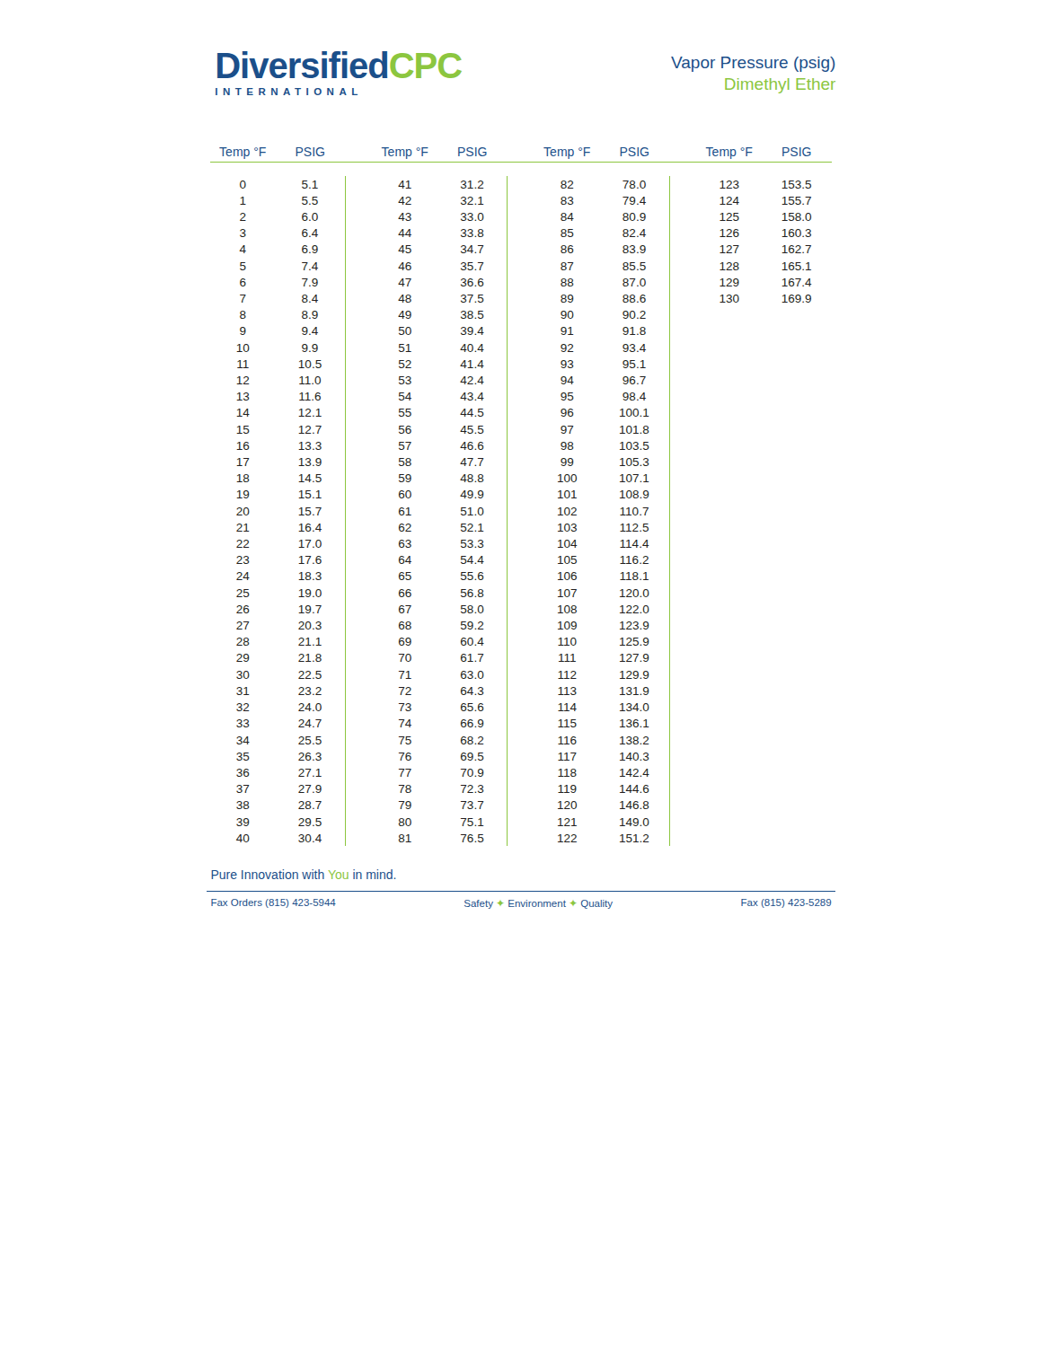Diversified CPC
INTERNATIONAL
Vapor Pressure (psig)
Dimethyl Ether
| Temp °F | PSIG | | Temp °F | PSIG | | Temp °F | PSIG | | Temp °F | PSIG |
| --- | --- | --- | --- | --- | --- | --- | --- | --- | --- | --- |
| 0 | 5.1 | | 41 | 31.2 | | 82 | 78.0 | | 123 | 153.5 |
| 1 | 5.5 | | 42 | 32.1 | | 83 | 79.4 | | 124 | 155.7 |
| 2 | 6.0 | | 43 | 33.0 | | 84 | 80.9 | | 125 | 158.0 |
| 3 | 6.4 | | 44 | 33.8 | | 85 | 82.4 | | 126 | 160.3 |
| 4 | 6.9 | | 45 | 34.7 | | 86 | 83.9 | | 127 | 162.7 |
| 5 | 7.4 | | 46 | 35.7 | | 87 | 85.5 | | 128 | 165.1 |
| 6 | 7.9 | | 47 | 36.6 | | 88 | 87.0 | | 129 | 167.4 |
| 7 | 8.4 | | 48 | 37.5 | | 89 | 88.6 | | 130 | 169.9 |
| 8 | 8.9 | | 49 | 38.5 | | 90 | 90.2 | | | |
| 9 | 9.4 | | 50 | 39.4 | | 91 | 91.8 | | | |
| 10 | 9.9 | | 51 | 40.4 | | 92 | 93.4 | | | |
| 11 | 10.5 | | 52 | 41.4 | | 93 | 95.1 | | | |
| 12 | 11.0 | | 53 | 42.4 | | 94 | 96.7 | | | |
| 13 | 11.6 | | 54 | 43.4 | | 95 | 98.4 | | | |
| 14 | 12.1 | | 55 | 44.5 | | 96 | 100.1 | | | |
| 15 | 12.7 | | 56 | 45.5 | | 97 | 101.8 | | | |
| 16 | 13.3 | | 57 | 46.6 | | 98 | 103.5 | | | |
| 17 | 13.9 | | 58 | 47.7 | | 99 | 105.3 | | | |
| 18 | 14.5 | | 59 | 48.8 | | 100 | 107.1 | | | |
| 19 | 15.1 | | 60 | 49.9 | | 101 | 108.9 | | | |
| 20 | 15.7 | | 61 | 51.0 | | 102 | 110.7 | | | |
| 21 | 16.4 | | 62 | 52.1 | | 103 | 112.5 | | | |
| 22 | 17.0 | | 63 | 53.3 | | 104 | 114.4 | | | |
| 23 | 17.6 | | 64 | 54.4 | | 105 | 116.2 | | | |
| 24 | 18.3 | | 65 | 55.6 | | 106 | 118.1 | | | |
| 25 | 19.0 | | 66 | 56.8 | | 107 | 120.0 | | | |
| 26 | 19.7 | | 67 | 58.0 | | 108 | 122.0 | | | |
| 27 | 20.3 | | 68 | 59.2 | | 109 | 123.9 | | | |
| 28 | 21.1 | | 69 | 60.4 | | 110 | 125.9 | | | |
| 29 | 21.8 | | 70 | 61.7 | | 111 | 127.9 | | | |
| 30 | 22.5 | | 71 | 63.0 | | 112 | 129.9 | | | |
| 31 | 23.2 | | 72 | 64.3 | | 113 | 131.9 | | | |
| 32 | 24.0 | | 73 | 65.6 | | 114 | 134.0 | | | |
| 33 | 24.7 | | 74 | 66.9 | | 115 | 136.1 | | | |
| 34 | 25.5 | | 75 | 68.2 | | 116 | 138.2 | | | |
| 35 | 26.3 | | 76 | 69.5 | | 117 | 140.3 | | | |
| 36 | 27.1 | | 77 | 70.9 | | 118 | 142.4 | | | |
| 37 | 27.9 | | 78 | 72.3 | | 119 | 144.6 | | | |
| 38 | 28.7 | | 79 | 73.7 | | 120 | 146.8 | | | |
| 39 | 29.5 | | 80 | 75.1 | | 121 | 149.0 | | | |
| 40 | 30.4 | | 81 | 76.5 | | 122 | 151.2 | | | |
Pure Innovation with You in mind.
Fax Orders (815) 423-5944
Safety ✦ Environment ✦ Quality
Fax (815) 423-5289